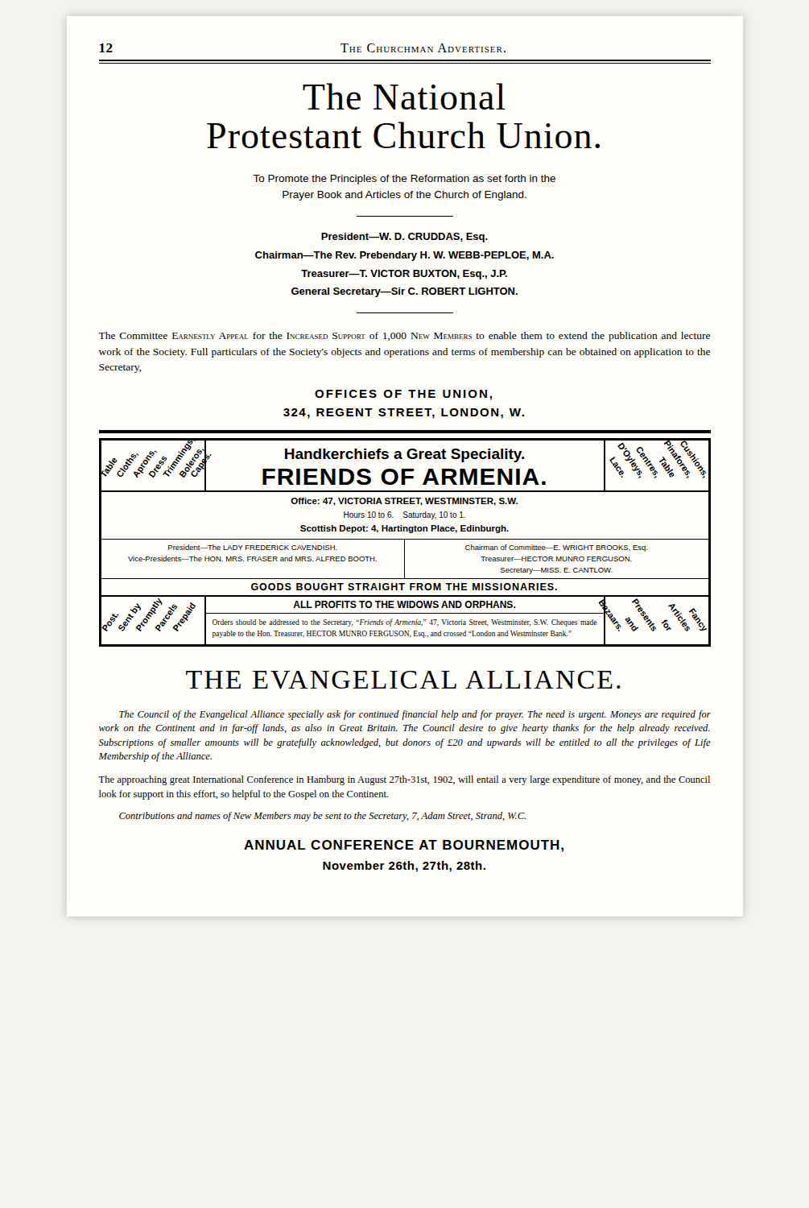12 The Churchman Advertiser.
The NationalProtestant Church Union.
To Promote the Principles of the Reformation as set forth in the
Prayer Book and Articles of the Church of England.
President—W. D. CRUDDAS, Esq.
Chairman—The Rev. Prebendary H. W. WEBB-PEPLOE, M.A.
Treasurer—T. VICTOR BUXTON, Esq., J.P.
General Secretary—Sir C. ROBERT LIGHTON.
The Committee Earnestly Appeal for the Increased Support of 1,000 New Members to enable them to extend the publication and lecture work of the Society. Full particulars of the Society's objects and operations and terms of membership can be obtained on application to the Secretary,
OFFICES OF THE UNION,
324, REGENT STREET, LONDON, W.
Table Cloths, Aprons, Dress Trimmings, Boleros, Capes.
Handkerchiefs a Great Speciality.
FRIENDS OF ARMENIA.
Cushions, Pinafores, Table Centres, D'Oyleys, Lace.
Office: 47, VICTORIA STREET, WESTMINSTER, S.W.
Hours 10 to 6. Saturday, 10 to 1.
Scottish Depot: 4, Hartington Place, Edinburgh.
President—The LADY FREDERICK CAVENDISH.
Vice-Presidents—The HON. MRS. FRASER and MRS. ALFRED BOOTH.
Chairman of Committee—E. WRIGHT BROOKS, Esq.
Treasurer—HECTOR MUNRO FERGUSON.
Secretary—MISS. E. CANTLOW.
GOODS BOUGHT STRAIGHT FROM THE MISSIONARIES.
Post. Sent by Promptly Parcels Prepaid
ALL PROFITS TO THE WIDOWS AND ORPHANS.
Orders should be addressed to the Secretary, “Friends of Armenia,” 47, Victoria Street, Westminster, S.W. Cheques made payable to the Hon. Treasurer, HECTOR MUNRO FERGUSON, Esq., and crossed “London and Westminster Bank.”
Fancy Articles for Presents and Bazaars.
THE EVANGELICAL ALLIANCE.
The Council of the Evangelical Alliance specially ask for continued financial help and for prayer. The need is urgent. Moneys are required for work on the Continent and in far-off lands, as also in Great Britain. The Council desire to give hearty thanks for the help already received. Subscriptions of smaller amounts will be gratefully acknowledged, but donors of £20 and upwards will be entitled to all the privileges of Life Membership of the Alliance.
The approaching great International Conference in Hamburg in August 27th-31st, 1902, will entail a very large expenditure of money, and the Council look for support in this effort, so helpful to the Gospel on the Continent.
Contributions and names of New Members may be sent to the Secretary, 7, Adam Street, Strand, W.C.
ANNUAL CONFERENCE AT BOURNEMOUTH,
November 26th, 27th, 28th.